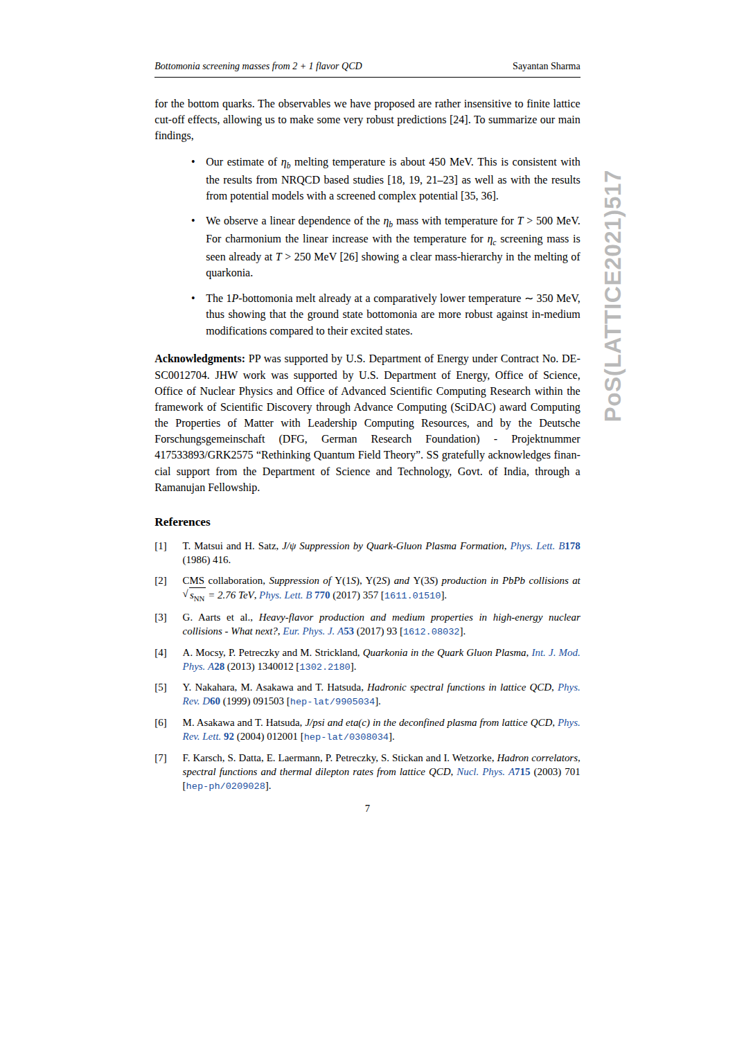Bottomonia screening masses from 2 + 1 flavor QCD Sayantan Sharma
PoS(LATTICE2021)517
for the bottom quarks. The observables we have proposed are rather insensitive to finite lattice cut-off effects, allowing us to make some very robust predictions [24]. To summarize our main findings,
Our estimate of ηb melting temperature is about 450 MeV. This is consistent with the results from NRQCD based studies [18, 19, 21–23] as well as with the results from potential models with a screened complex potential [35, 36].
We observe a linear dependence of the ηb mass with temperature for T > 500 MeV. For charmonium the linear increase with the temperature for ηc screening mass is seen already at T > 250 MeV [26] showing a clear mass-hierarchy in the melting of quarkonia.
The 1P-bottomonia melt already at a comparatively lower temperature ∼ 350 MeV, thus showing that the ground state bottomonia are more robust against in-medium modifications compared to their excited states.
Acknowledgments: PP was supported by U.S. Department of Energy under Contract No. DE-SC0012704. JHW work was supported by U.S. Department of Energy, Office of Science, Office of Nuclear Physics and Office of Advanced Scientific Computing Research within the framework of Scientific Discovery through Advance Computing (SciDAC) award Computing the Properties of Matter with Leadership Computing Resources, and by the Deutsche Forschungsgemeinschaft (DFG, German Research Foundation) - Projektnummer 417533893/GRK2575 “Rethinking Quantum Field Theory”. SS gratefully acknowledges financial support from the Department of Science and Technology, Govt. of India, through a Ramanujan Fellowship.
References
T. Matsui and H. Satz, J/ψ Suppression by Quark-Gluon Plasma Formation, Phys. Lett. B 178 (1986) 416.
CMS collaboration, Suppression of Υ(1S), Υ(2S) and Υ(3S) production in PbPb collisions at sNN = 2.76 TeV, Phys. Lett. B 770 (2017) 357 [1611.01510].
G. Aarts et al., Heavy-flavor production and medium properties in high-energy nuclear collisions - What next?, Eur. Phys. J. A 53 (2017) 93 [1612.08032].
A. Mocsy, P. Petreczky and M. Strickland, Quarkonia in the Quark Gluon Plasma, Int. J. Mod. Phys. A 28 (2013) 1340012 [1302.2180].
Y. Nakahara, M. Asakawa and T. Hatsuda, Hadronic spectral functions in lattice QCD, Phys. Rev. D 60 (1999) 091503 [hep-lat/9905034].
M. Asakawa and T. Hatsuda, J/psi and eta(c) in the deconfined plasma from lattice QCD, Phys. Rev. Lett. 92 (2004) 012001 [hep-lat/0308034].
F. Karsch, S. Datta, E. Laermann, P. Petreczky, S. Stickan and I. Wetzorke, Hadron correlators, spectral functions and thermal dilepton rates from lattice QCD, Nucl. Phys. A 715 (2003) 701 [hep-ph/0209028].
7